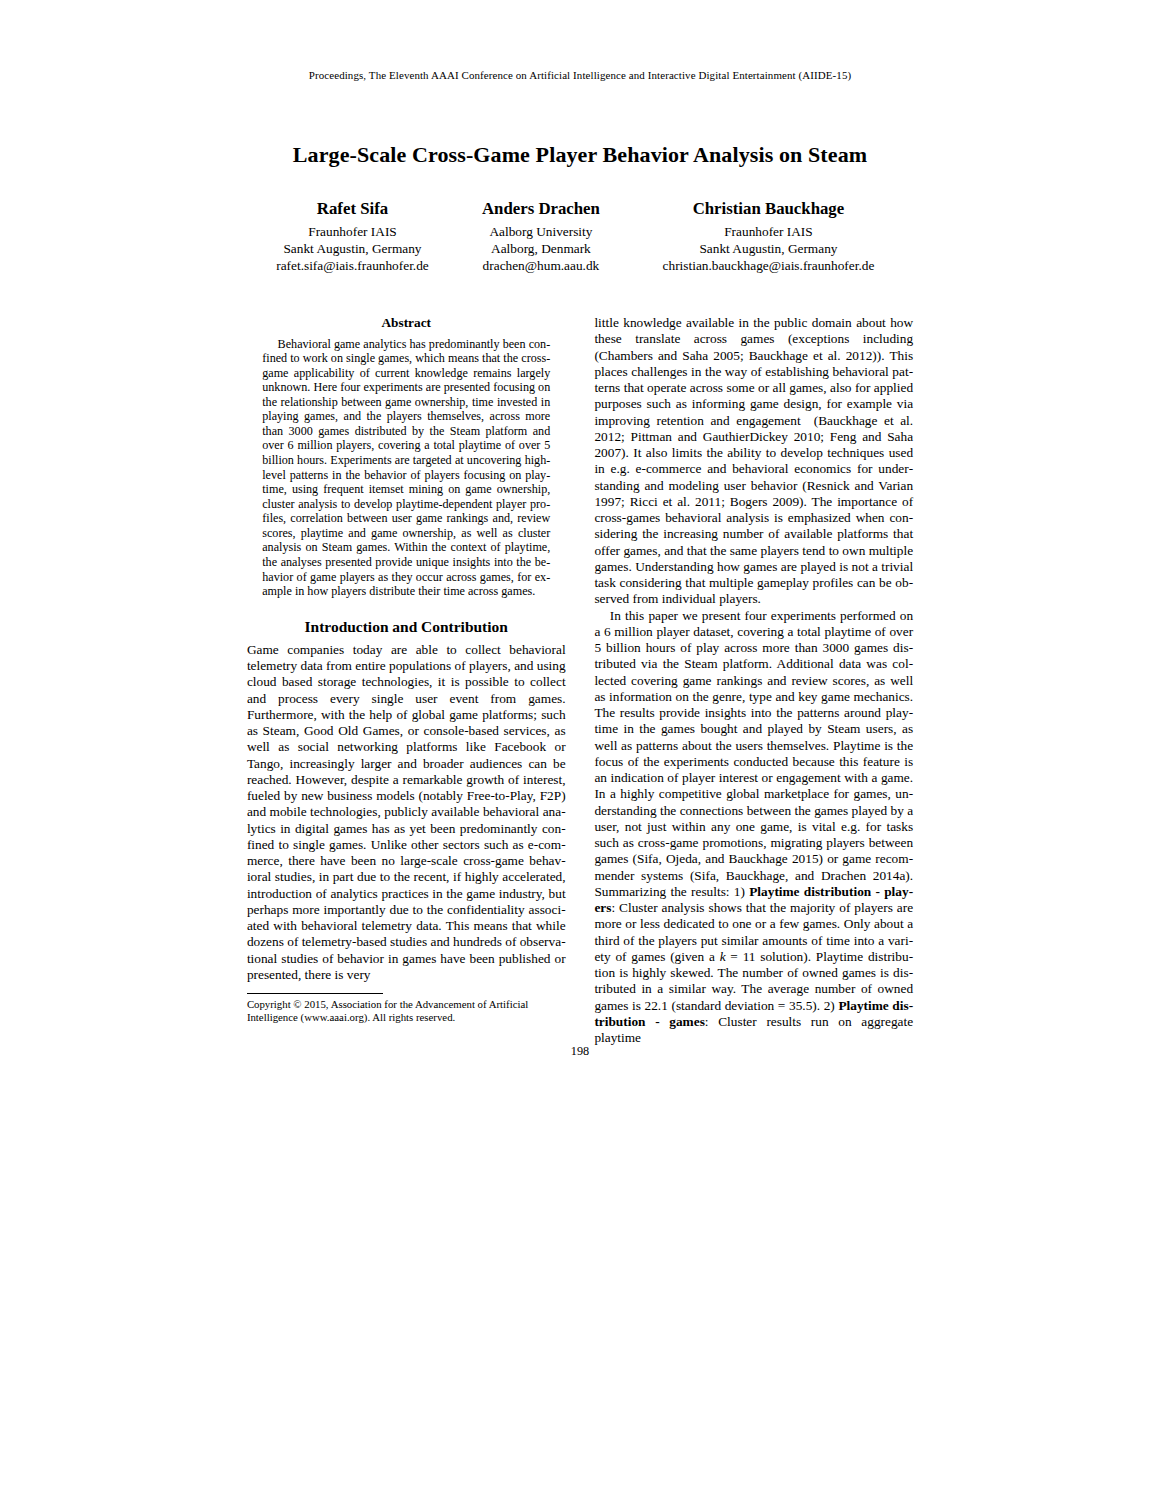Proceedings, The Eleventh AAAI Conference on Artificial Intelligence and Interactive Digital Entertainment (AIIDE-15)
Large-Scale Cross-Game Player Behavior Analysis on Steam
| Rafet Sifa Fraunhofer IAIS Sankt Augustin, Germany rafet.sifa@iais.fraunhofer.de | Anders Drachen Aalborg University Aalborg, Denmark drachen@hum.aau.dk | Christian Bauckhage Fraunhofer IAIS Sankt Augustin, Germany christian.bauckhage@iais.fraunhofer.de |
Abstract
Behavioral game analytics has predominantly been confined to work on single games, which means that the cross-game applicability of current knowledge remains largely unknown. Here four experiments are presented focusing on the relationship between game ownership, time invested in playing games, and the players themselves, across more than 3000 games distributed by the Steam platform and over 6 million players, covering a total playtime of over 5 billion hours. Experiments are targeted at uncovering high-level patterns in the behavior of players focusing on playtime, using frequent itemset mining on game ownership, cluster analysis to develop playtime-dependent player profiles, correlation between user game rankings and, review scores, playtime and game ownership, as well as cluster analysis on Steam games. Within the context of playtime, the analyses presented provide unique insights into the behavior of game players as they occur across games, for example in how players distribute their time across games.
Introduction and Contribution
Game companies today are able to collect behavioral telemetry data from entire populations of players, and using cloud based storage technologies, it is possible to collect and process every single user event from games. Furthermore, with the help of global game platforms; such as Steam, Good Old Games, or console-based services, as well as social networking platforms like Facebook or Tango, increasingly larger and broader audiences can be reached. However, despite a remarkable growth of interest, fueled by new business models (notably Free-to-Play, F2P) and mobile technologies, publicly available behavioral analytics in digital games has as yet been predominantly confined to single games. Unlike other sectors such as e-commerce, there have been no large-scale cross-game behavioral studies, in part due to the recent, if highly accelerated, introduction of analytics practices in the game industry, but perhaps more importantly due to the confidentiality associated with behavioral telemetry data. This means that while dozens of telemetry-based studies and hundreds of observational studies of behavior in games have been published or presented, there is very
Copyright © 2015, Association for the Advancement of Artificial Intelligence (www.aaai.org). All rights reserved.
little knowledge available in the public domain about how these translate across games (exceptions including (Chambers and Saha 2005; Bauckhage et al. 2012)). This places challenges in the way of establishing behavioral patterns that operate across some or all games, also for applied purposes such as informing game design, for example via improving retention and engagement (Bauckhage et al. 2012; Pittman and GauthierDickey 2010; Feng and Saha 2007). It also limits the ability to develop techniques used in e.g. e-commerce and behavioral economics for understanding and modeling user behavior (Resnick and Varian 1997; Ricci et al. 2011; Bogers 2009). The importance of cross-games behavioral analysis is emphasized when considering the increasing number of available platforms that offer games, and that the same players tend to own multiple games. Understanding how games are played is not a trivial task considering that multiple gameplay profiles can be observed from individual players.
In this paper we present four experiments performed on a 6 million player dataset, covering a total playtime of over 5 billion hours of play across more than 3000 games distributed via the Steam platform. Additional data was collected covering game rankings and review scores, as well as information on the genre, type and key game mechanics. The results provide insights into the patterns around playtime in the games bought and played by Steam users, as well as patterns about the users themselves. Playtime is the focus of the experiments conducted because this feature is an indication of player interest or engagement with a game. In a highly competitive global marketplace for games, understanding the connections between the games played by a user, not just within any one game, is vital e.g. for tasks such as cross-game promotions, migrating players between games (Sifa, Ojeda, and Bauckhage 2015) or game recommender systems (Sifa, Bauckhage, and Drachen 2014a). Summarizing the results: 1) Playtime distribution - players: Cluster analysis shows that the majority of players are more or less dedicated to one or a few games. Only about a third of the players put similar amounts of time into a variety of games (given a k = 11 solution). Playtime distribution is highly skewed. The number of owned games is distributed in a similar way. The average number of owned games is 22.1 (standard deviation = 35.5). 2) Playtime distribution - games: Cluster results run on aggregate playtime
198